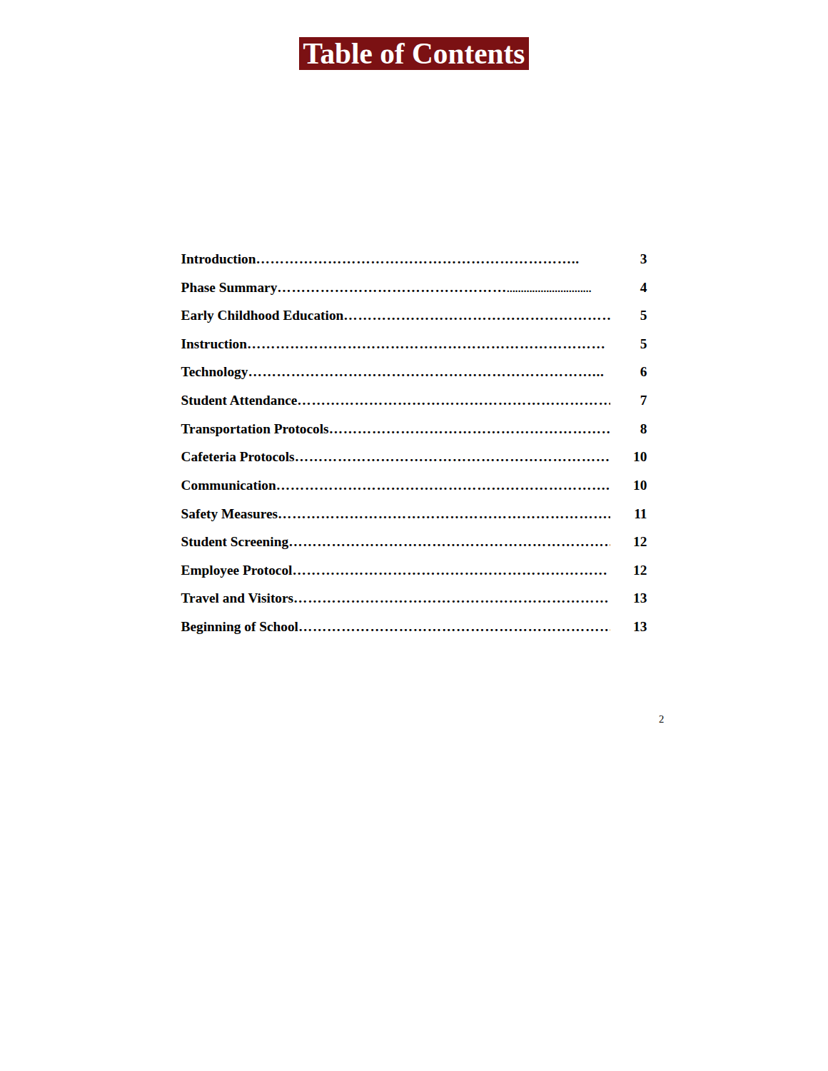Table of Contents
Introduction ………………………………………………………….. 3
Phase Summary ………………………………………….............................. 4
Early Childhood Education …………………………………………………… 5
Instruction ………………………………………………………………… 5
Technology ………………………………………………………………... 6
Student Attendance ………………………………………………………… 7
Transportation Protocols ……………………………………………………… 8
Cafeteria Protocols …………………………………………………………..... 10
Communication ……………………………………………………………..... 10
Safety Measures ……………………………………………………………..... 11
Student Screening ……………………………………………………………. 12
Employee Protocol ………………………………………………………… 12
Travel and Visitors ………………………………………………………… 13
Beginning of School ………………………………………………………….. 13
2